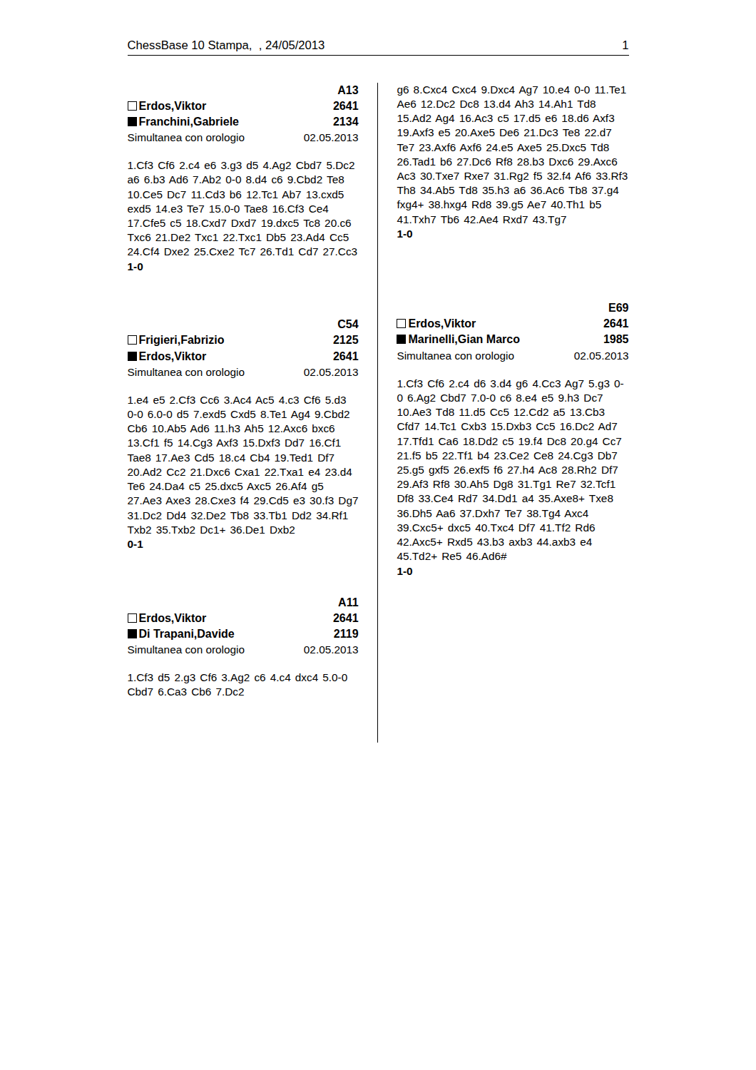ChessBase 10 Stampa, , 24/05/2013
1
A13
| | Erdos,Viktor | 2641 |
| | Franchini,Gabriele | 2134 |
Simultanea con orologio 02.05.2013
1.Cf3 Cf6 2.c4 e6 3.g3 d5 4.Ag2 Cbd7 5.Dc2 a6 6.b3 Ad6 7.Ab2 0-0 8.d4 c6 9.Cbd2 Te8 10.Ce5 Dc7 11.Cd3 b6 12.Tc1 Ab7 13.cxd5 exd5 14.e3 Te7 15.0-0 Tae8 16.Cf3 Ce4 17.Cfe5 c5 18.Cxd7 Dxd7 19.dxc5 Tc8 20.c6 Txc6 21.De2 Txc1 22.Txc1 Db5 23.Ad4 Cc5 24.Cf4 Dxe2 25.Cxe2 Tc7 26.Td1 Cd7 27.Cc3
1-0
C54
| | Frigieri,Fabrizio | 2125 |
| | Erdos,Viktor | 2641 |
Simultanea con orologio 02.05.2013
1.e4 e5 2.Cf3 Cc6 3.Ac4 Ac5 4.c3 Cf6 5.d3 0-0 6.0-0 d5 7.exd5 Cxd5 8.Te1 Ag4 9.Cbd2 Cb6 10.Ab5 Ad6 11.h3 Ah5 12.Axc6 bxc6 13.Cf1 f5 14.Cg3 Axf3 15.Dxf3 Dd7 16.Cf1 Tae8 17.Ae3 Cd5 18.c4 Cb4 19.Ted1 Df7 20.Ad2 Cc2 21.Dxc6 Cxa1 22.Txa1 e4 23.d4 Te6 24.Da4 c5 25.dxc5 Axc5 26.Af4 g5 27.Ae3 Axe3 28.Cxe3 f4 29.Cd5 e3 30.f3 Dg7 31.Dc2 Dd4 32.De2 Tb8 33.Tb1 Dd2 34.Rf1 Txb2 35.Txb2 Dc1+ 36.De1 Dxb2
0-1
A11
| | Erdos,Viktor | 2641 |
| | Di Trapani,Davide | 2119 |
Simultanea con orologio 02.05.2013
1.Cf3 d5 2.g3 Cf6 3.Ag2 c6 4.c4 dxc4 5.0-0 Cbd7 6.Ca3 Cb6 7.Dc2
g6 8.Cxc4 Cxc4 9.Dxc4 Ag7 10.e4 0-0 11.Te1 Ae6 12.Dc2 Dc8 13.d4 Ah3 14.Ah1 Td8 15.Ad2 Ag4 16.Ac3 c5 17.d5 e6 18.d6 Axf3 19.Axf3 e5 20.Axe5 De6 21.Dc3 Te8 22.d7 Te7 23.Axf6 Axf6 24.e5 Axe5 25.Dxc5 Td8 26.Tad1 b6 27.Dc6 Rf8 28.b3 Dxc6 29.Axc6 Ac3 30.Txe7 Rxe7 31.Rg2 f5 32.f4 Af6 33.Rf3 Th8 34.Ab5 Td8 35.h3 a6 36.Ac6 Tb8 37.g4 fxg4+ 38.hxg4 Rd8 39.g5 Ae7 40.Th1 b5 41.Txh7 Tb6 42.Ae4 Rxd7 43.Tg7
1-0
E69
| | Erdos,Viktor | 2641 |
| | Marinelli,Gian Marco | 1985 |
Simultanea con orologio 02.05.2013
1.Cf3 Cf6 2.c4 d6 3.d4 g6 4.Cc3 Ag7 5.g3 0-0 6.Ag2 Cbd7 7.0-0 c6 8.e4 e5 9.h3 Dc7 10.Ae3 Td8 11.d5 Cc5 12.Cd2 a5 13.Cb3 Cfd7 14.Tc1 Cxb3 15.Dxb3 Cc5 16.Dc2 Ad7 17.Tfd1 Ca6 18.Dd2 c5 19.f4 Dc8 20.g4 Cc7 21.f5 b5 22.Tf1 b4 23.Ce2 Ce8 24.Cg3 Db7 25.g5 gxf5 26.exf5 f6 27.h4 Ac8 28.Rh2 Df7 29.Af3 Rf8 30.Ah5 Dg8 31.Tg1 Re7 32.Tcf1 Df8 33.Ce4 Rd7 34.Dd1 a4 35.Axe8+ Txe8 36.Dh5 Aa6 37.Dxh7 Te7 38.Tg4 Axc4 39.Cxc5+ dxc5 40.Txc4 Df7 41.Tf2 Rd6 42.Axc5+ Rxd5 43.b3 axb3 44.axb3 e4 45.Td2+ Re5 46.Ad6#
1-0